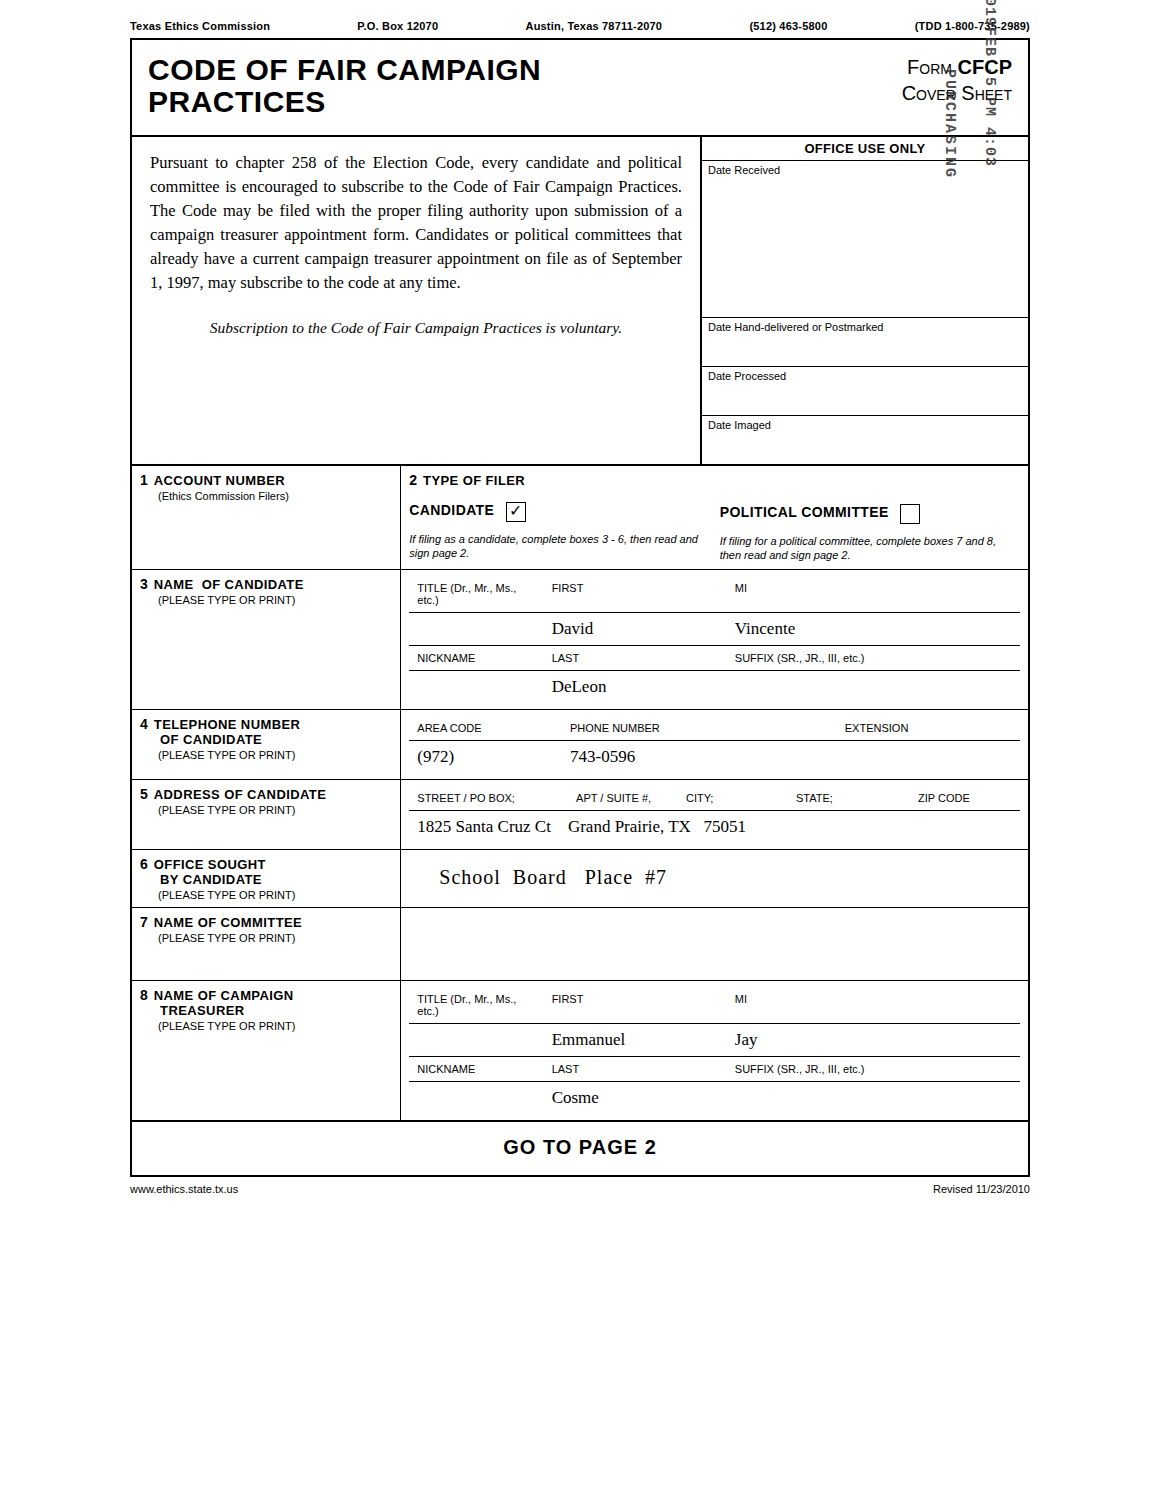Texas Ethics Commission P.O. Box 12070 Austin, Texas 78711-2070 (512) 463-5800 (TDD 1-800-735-2989)
CODE OF FAIR CAMPAIGN
PRACTICES
Form CFCP
Cover Sheet
Pursuant to chapter 258 of the Election Code, every candidate and political committee is encouraged to subscribe to the Code of Fair Campaign Practices. The Code may be filed with the proper filing authority upon submission of a campaign treasurer appointment form. Candidates or political committees that already have a current campaign treasurer appointment on file as of September 1, 1997, may subscribe to the code at any time. Subscription to the Code of Fair Campaign Practices is voluntary.
OFFICE USE ONLY
Date Received 2019FEB -5 PM 4:03 PURCHASING
Date Hand-delivered or Postmarked
Date Processed
Date Imaged
| 1 ACCOUNT NUMBER (Ethics Commission Filers) | 2 TYPE OF FILER CANDIDATE ✓ If filing as a candidate, complete boxes 3 - 6, then read and sign page 2. POLITICAL COMMITTEE If filing for a political committee, complete boxes 7 and 8, then read and sign page 2. |
| 3 NAME OF CANDIDATE (PLEASE TYPE OR PRINT) | / TITLE (Dr., Mr., Ms., etc.) / FIRST / MI / / / / David / Vincente / / / NICKNAME / LAST / SUFFIX (SR., JR., III, etc.) / / / DeLeon / / |
| 4 TELEPHONE NUMBER OF CANDIDATE (PLEASE TYPE OR PRINT) | / AREA CODE / PHONE NUMBER / EXTENSION / / (972) / 743-0596 / / |
| 5 ADDRESS OF CANDIDATE (PLEASE TYPE OR PRINT) | / STREET / PO BOX; / APT / SUITE #, / CITY; / STATE; / ZIP CODE / / 1825 Santa Cruz Ct Grand Prairie, TX 75051 / |
| 6 OFFICE SOUGHT BY CANDIDATE (PLEASE TYPE OR PRINT) | School Board Place #7 |
| 7 NAME OF COMMITTEE (PLEASE TYPE OR PRINT) | |
| 8 NAME OF CAMPAIGN TREASURER (PLEASE TYPE OR PRINT) | / TITLE (Dr., Mr., Ms., etc.) / FIRST / MI / / / / Emmanuel / Jay / / / NICKNAME / LAST / SUFFIX (SR., JR., III, etc.) / / / Cosme / / |
GO TO PAGE 2
www.ethics.state.tx.us Revised 11/23/2010